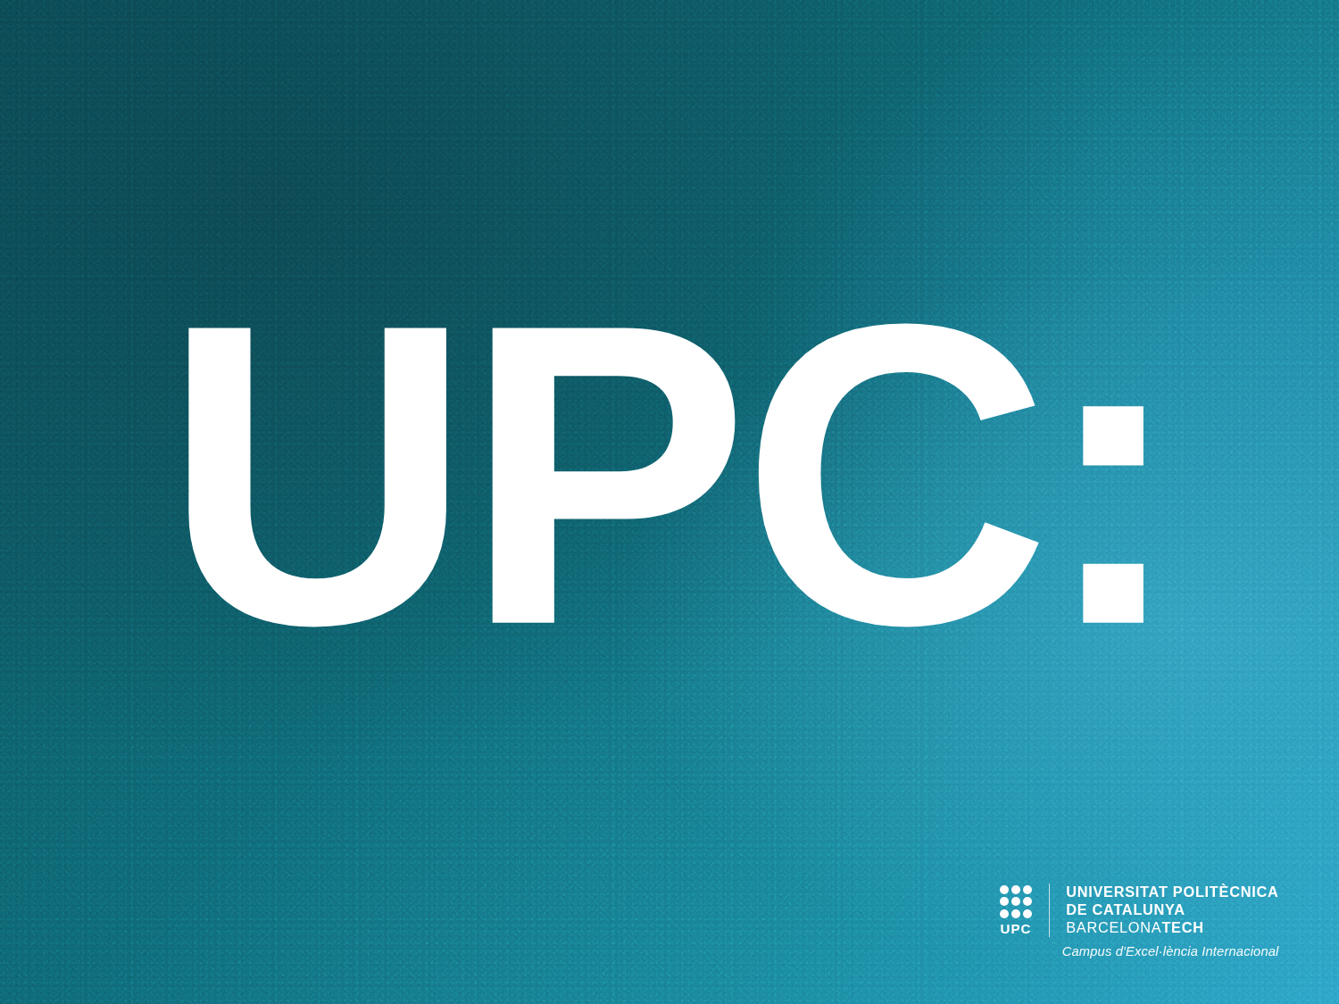UPC:
UPC
UNIVERSITAT POLITÈCNICA
DE CATALUNYA
BARCELONATECH
Campus d'Excel·lència Internacional